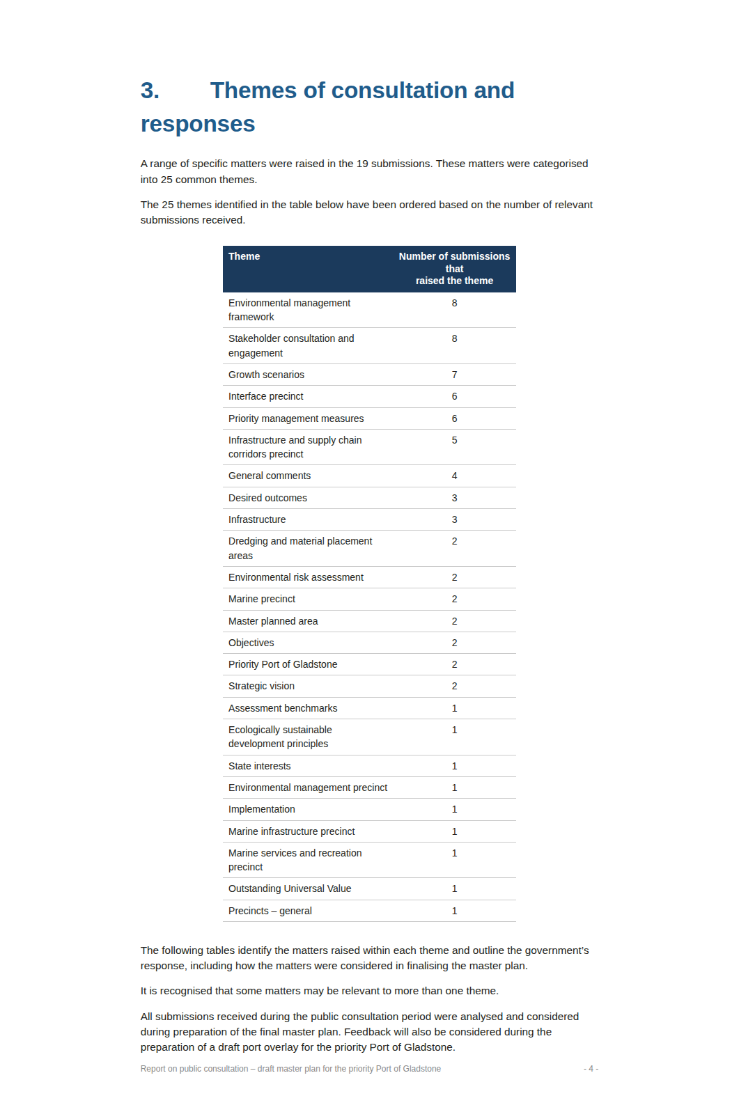3. Themes of consultation and responses
A range of specific matters were raised in the 19 submissions. These matters were categorised into 25 common themes.
The 25 themes identified in the table below have been ordered based on the number of relevant submissions received.
| Theme | Number of submissions that raised the theme |
| --- | --- |
| Environmental management framework | 8 |
| Stakeholder consultation and engagement | 8 |
| Growth scenarios | 7 |
| Interface precinct | 6 |
| Priority management measures | 6 |
| Infrastructure and supply chain corridors precinct | 5 |
| General comments | 4 |
| Desired outcomes | 3 |
| Infrastructure | 3 |
| Dredging and material placement areas | 2 |
| Environmental risk assessment | 2 |
| Marine precinct | 2 |
| Master planned area | 2 |
| Objectives | 2 |
| Priority Port of Gladstone | 2 |
| Strategic vision | 2 |
| Assessment benchmarks | 1 |
| Ecologically sustainable development principles | 1 |
| State interests | 1 |
| Environmental management precinct | 1 |
| Implementation | 1 |
| Marine infrastructure precinct | 1 |
| Marine services and recreation precinct | 1 |
| Outstanding Universal Value | 1 |
| Precincts – general | 1 |
The following tables identify the matters raised within each theme and outline the government’s response, including how the matters were considered in finalising the master plan.
It is recognised that some matters may be relevant to more than one theme.
All submissions received during the public consultation period were analysed and considered during preparation of the final master plan. Feedback will also be considered during the preparation of a draft port overlay for the priority Port of Gladstone.
Report on public consultation – draft master plan for the priority Port of Gladstone - 4 -